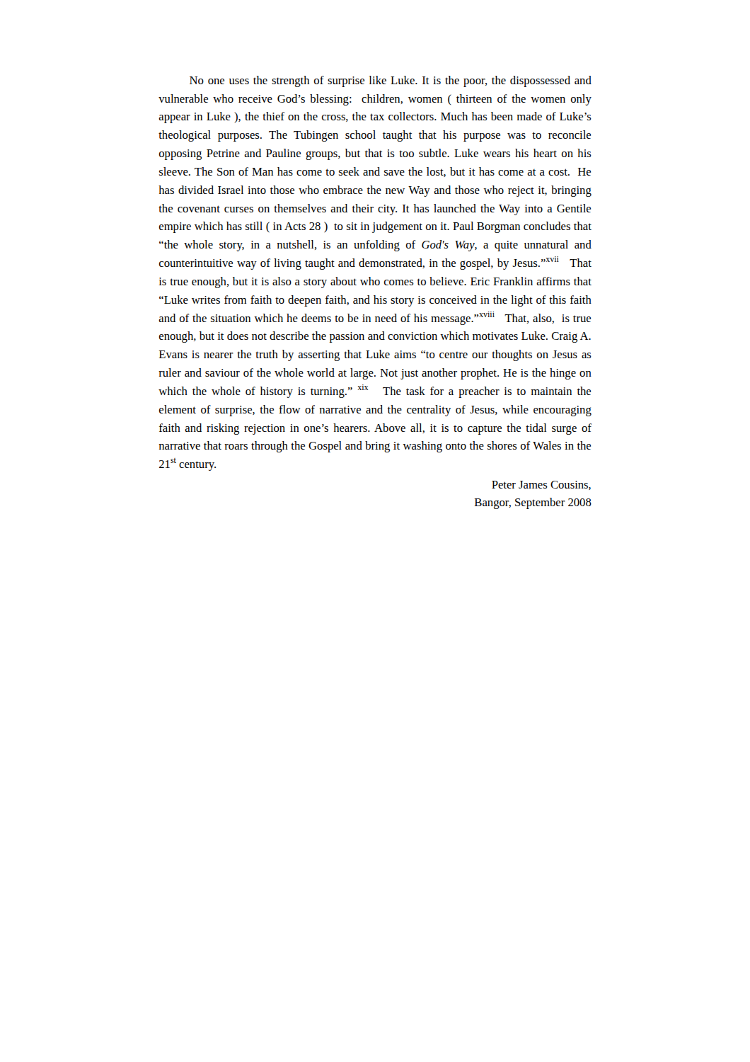No one uses the strength of surprise like Luke. It is the poor, the dispossessed and vulnerable who receive God’s blessing: children, women ( thirteen of the women only appear in Luke ), the thief on the cross, the tax collectors. Much has been made of Luke’s theological purposes. The Tubingen school taught that his purpose was to reconcile opposing Petrine and Pauline groups, but that is too subtle. Luke wears his heart on his sleeve. The Son of Man has come to seek and save the lost, but it has come at a cost. He has divided Israel into those who embrace the new Way and those who reject it, bringing the covenant curses on themselves and their city. It has launched the Way into a Gentile empire which has still ( in Acts 28 ) to sit in judgement on it. Paul Borgman concludes that “the whole story, in a nutshell, is an unfolding of God's Way, a quite unnatural and counterintuitive way of living taught and demonstrated, in the gospel, by Jesus.”xvii That is true enough, but it is also a story about who comes to believe. Eric Franklin affirms that “Luke writes from faith to deepen faith, and his story is conceived in the light of this faith and of the situation which he deems to be in need of his message.”xviii That, also, is true enough, but it does not describe the passion and conviction which motivates Luke. Craig A. Evans is nearer the truth by asserting that Luke aims “to centre our thoughts on Jesus as ruler and saviour of the whole world at large. Not just another prophet. He is the hinge on which the whole of history is turning.” xix The task for a preacher is to maintain the element of surprise, the flow of narrative and the centrality of Jesus, while encouraging faith and risking rejection in one’s hearers. Above all, it is to capture the tidal surge of narrative that roars through the Gospel and bring it washing onto the shores of Wales in the 21st century.
Peter James Cousins, Bangor, September 2008